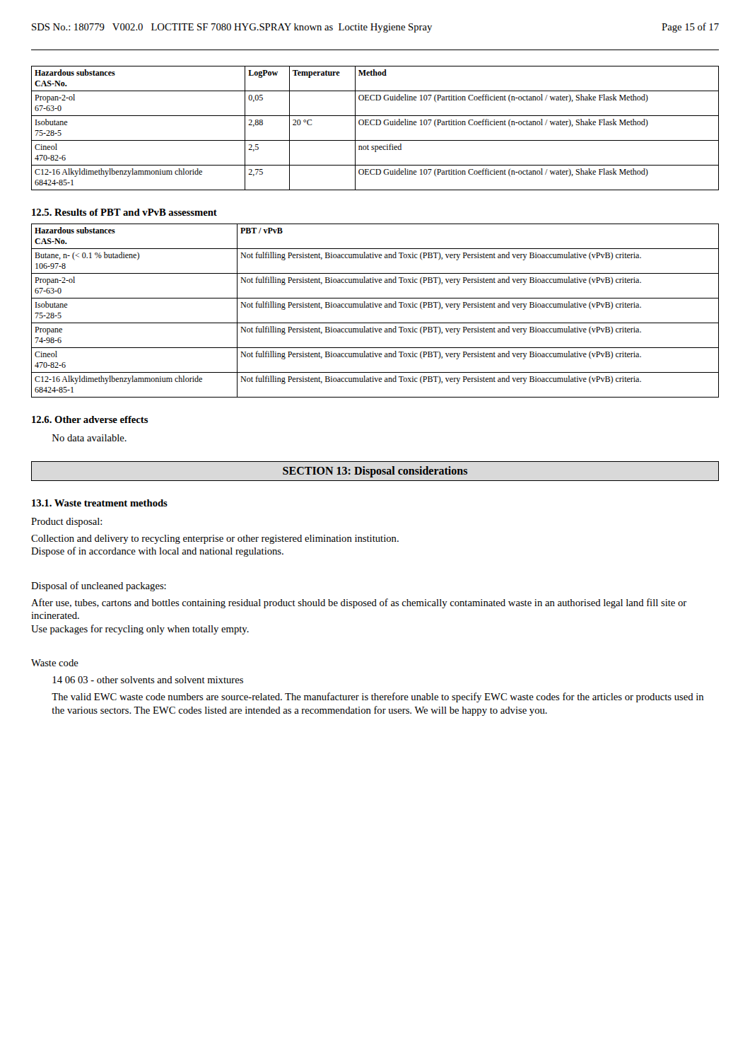SDS No.: 180779 V002.0 LOCTITE SF 7080 HYG.SPRAY known as Loctite Hygiene Spray Page 15 of 17
| Hazardous substances CAS-No. | LogPow | Temperature | Method |
| --- | --- | --- | --- |
| Propan-2-ol 67-63-0 | 0,05 | | OECD Guideline 107 (Partition Coefficient (n-octanol / water), Shake Flask Method) |
| Isobutane 75-28-5 | 2,88 | 20 °C | OECD Guideline 107 (Partition Coefficient (n-octanol / water), Shake Flask Method) |
| Cineol 470-82-6 | 2,5 | | not specified |
| C12-16 Alkyldimethylbenzylammonium chloride 68424-85-1 | 2,75 | | OECD Guideline 107 (Partition Coefficient (n-octanol / water), Shake Flask Method) |
12.5. Results of PBT and vPvB assessment
| Hazardous substances CAS-No. | PBT / vPvB |
| --- | --- |
| Butane, n- (< 0.1 % butadiene) 106-97-8 | Not fulfilling Persistent, Bioaccumulative and Toxic (PBT), very Persistent and very Bioaccumulative (vPvB) criteria. |
| Propan-2-ol 67-63-0 | Not fulfilling Persistent, Bioaccumulative and Toxic (PBT), very Persistent and very Bioaccumulative (vPvB) criteria. |
| Isobutane 75-28-5 | Not fulfilling Persistent, Bioaccumulative and Toxic (PBT), very Persistent and very Bioaccumulative (vPvB) criteria. |
| Propane 74-98-6 | Not fulfilling Persistent, Bioaccumulative and Toxic (PBT), very Persistent and very Bioaccumulative (vPvB) criteria. |
| Cineol 470-82-6 | Not fulfilling Persistent, Bioaccumulative and Toxic (PBT), very Persistent and very Bioaccumulative (vPvB) criteria. |
| C12-16 Alkyldimethylbenzylammonium chloride 68424-85-1 | Not fulfilling Persistent, Bioaccumulative and Toxic (PBT), very Persistent and very Bioaccumulative (vPvB) criteria. |
12.6. Other adverse effects
No data available.
SECTION 13: Disposal considerations
13.1. Waste treatment methods
Product disposal:
Collection and delivery to recycling enterprise or other registered elimination institution.
Dispose of in accordance with local and national regulations.
Disposal of uncleaned packages:
After use, tubes, cartons and bottles containing residual product should be disposed of as chemically contaminated waste in an authorised legal land fill site or incinerated.
Use packages for recycling only when totally empty.
Waste code
14 06 03 - other solvents and solvent mixtures
The valid EWC waste code numbers are source-related. The manufacturer is therefore unable to specify EWC waste codes for the articles or products used in the various sectors. The EWC codes listed are intended as a recommendation for users. We will be happy to advise you.